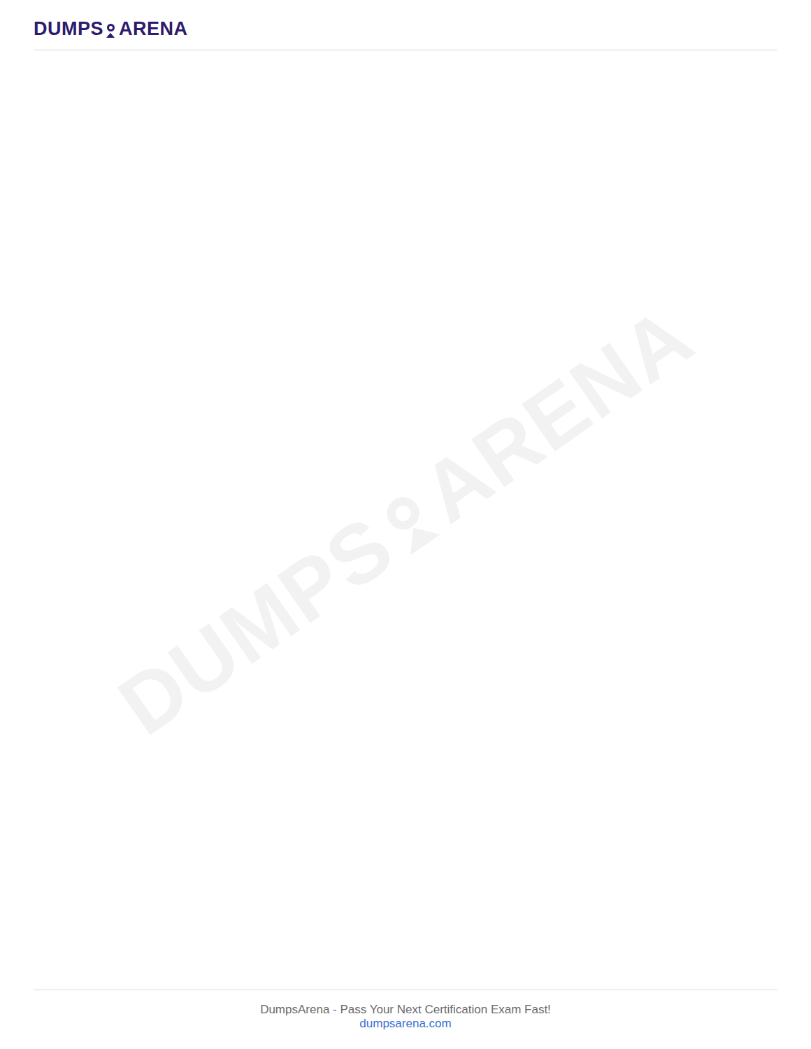DUMPS ARENA
DUMPS ARENA
DumpsArena - Pass Your Next Certification Exam Fast!
dumpsarena.com